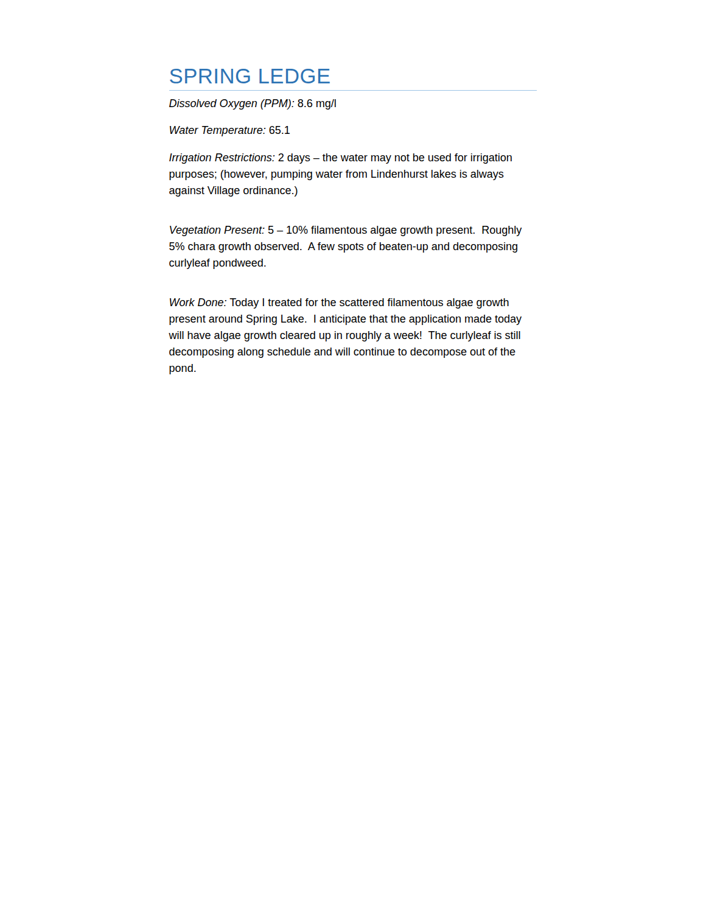SPRING LEDGE
Dissolved Oxygen (PPM): 8.6 mg/l
Water Temperature: 65.1
Irrigation Restrictions: 2 days – the water may not be used for irrigation purposes; (however, pumping water from Lindenhurst lakes is always against Village ordinance.)
Vegetation Present: 5 – 10% filamentous algae growth present. Roughly 5% chara growth observed. A few spots of beaten-up and decomposing curlyleaf pondweed.
Work Done: Today I treated for the scattered filamentous algae growth present around Spring Lake. I anticipate that the application made today will have algae growth cleared up in roughly a week! The curlyleaf is still decomposing along schedule and will continue to decompose out of the pond.